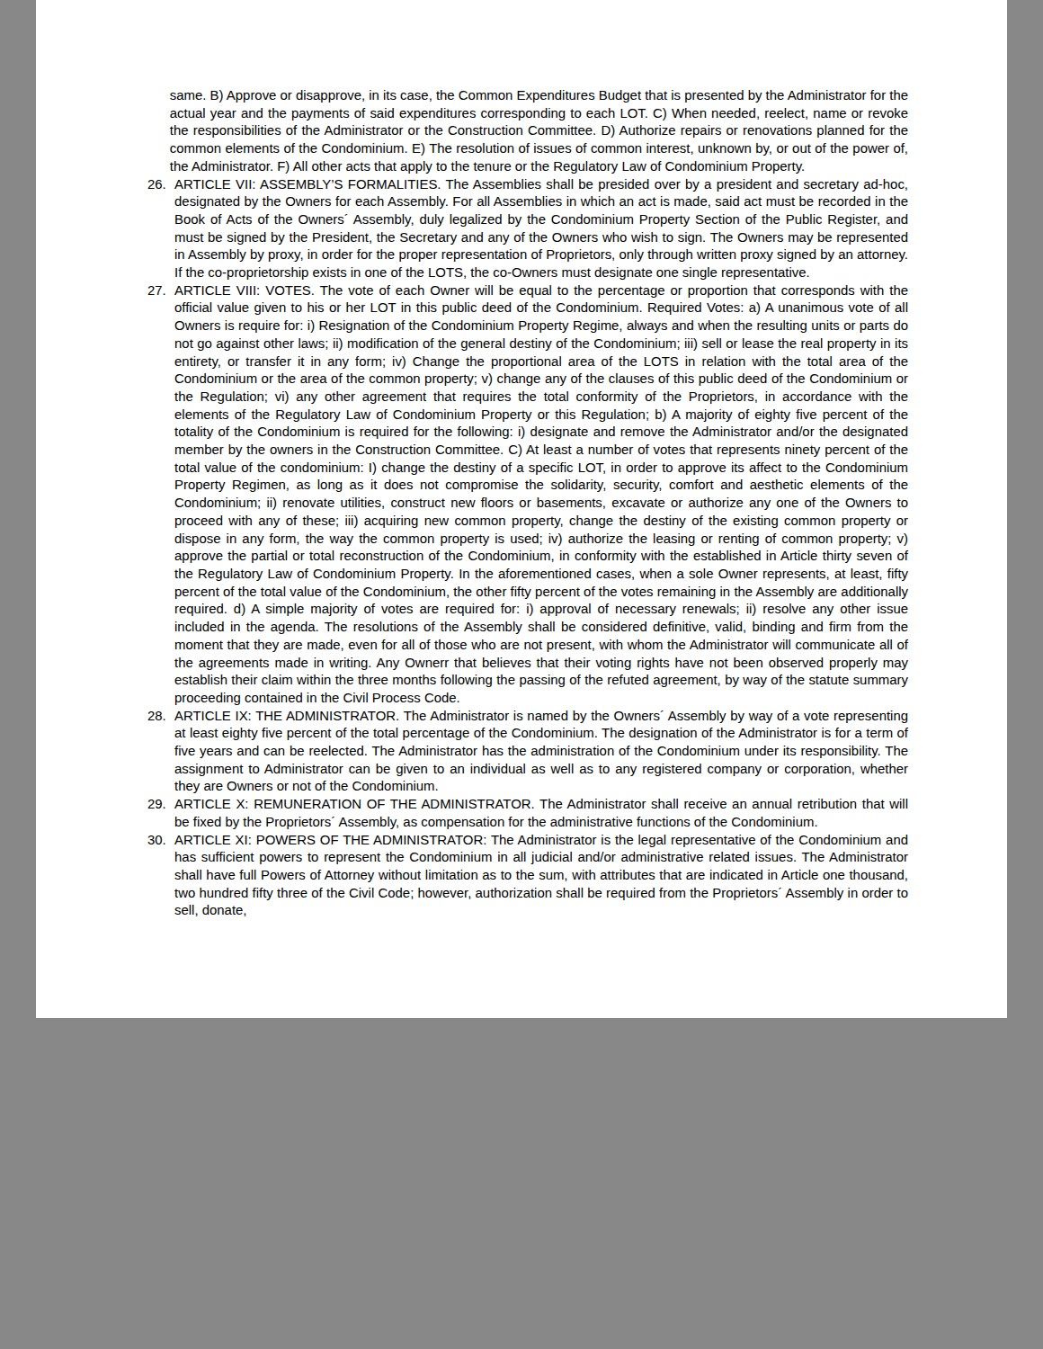same. B) Approve or disapprove, in its case, the Common Expenditures Budget that is presented by the Administrator for the actual year and the payments of said expenditures corresponding to each LOT. C) When needed, reelect, name or revoke the responsibilities of the Administrator or the Construction Committee. D) Authorize repairs or renovations planned for the common elements of the Condominium. E) The resolution of issues of common interest, unknown by, or out of the power of, the Administrator. F) All other acts that apply to the tenure or the Regulatory Law of Condominium Property.
ARTICLE VII: ASSEMBLY’S FORMALITIES. The Assemblies shall be presided over by a president and secretary ad-hoc, designated by the Owners for each Assembly. For all Assemblies in which an act is made, said act must be recorded in the Book of Acts of the Owners´ Assembly, duly legalized by the Condominium Property Section of the Public Register, and must be signed by the President, the Secretary and any of the Owners who wish to sign. The Owners may be represented in Assembly by proxy, in order for the proper representation of Proprietors, only through written proxy signed by an attorney. If the co-proprietorship exists in one of the LOTS, the co-Owners must designate one single representative.
ARTICLE VIII: VOTES. The vote of each Owner will be equal to the percentage or proportion that corresponds with the official value given to his or her LOT in this public deed of the Condominium. Required Votes: a) A unanimous vote of all Owners is require for: i) Resignation of the Condominium Property Regime, always and when the resulting units or parts do not go against other laws; ii) modification of the general destiny of the Condominium; iii) sell or lease the real property in its entirety, or transfer it in any form; iv) Change the proportional area of the LOTS in relation with the total area of the Condominium or the area of the common property; v) change any of the clauses of this public deed of the Condominium or the Regulation; vi) any other agreement that requires the total conformity of the Proprietors, in accordance with the elements of the Regulatory Law of Condominium Property or this Regulation; b) A majority of eighty five percent of the totality of the Condominium is required for the following: i) designate and remove the Administrator and/or the designated member by the owners in the Construction Committee. C) At least a number of votes that represents ninety percent of the total value of the condominium: I) change the destiny of a specific LOT, in order to approve its affect to the Condominium Property Regimen, as long as it does not compromise the solidarity, security, comfort and aesthetic elements of the Condominium; ii) renovate utilities, construct new floors or basements, excavate or authorize any one of the Owners to proceed with any of these; iii) acquiring new common property, change the destiny of the existing common property or dispose in any form, the way the common property is used; iv) authorize the leasing or renting of common property; v) approve the partial or total reconstruction of the Condominium, in conformity with the established in Article thirty seven of the Regulatory Law of Condominium Property. In the aforementioned cases, when a sole Owner represents, at least, fifty percent of the total value of the Condominium, the other fifty percent of the votes remaining in the Assembly are additionally required. d) A simple majority of votes are required for: i) approval of necessary renewals; ii) resolve any other issue included in the agenda. The resolutions of the Assembly shall be considered definitive, valid, binding and firm from the moment that they are made, even for all of those who are not present, with whom the Administrator will communicate all of the agreements made in writing. Any Ownerr that believes that their voting rights have not been observed properly may establish their claim within the three months following the passing of the refuted agreement, by way of the statute summary proceeding contained in the Civil Process Code.
ARTICLE IX: THE ADMINISTRATOR. The Administrator is named by the Owners´ Assembly by way of a vote representing at least eighty five percent of the total percentage of the Condominium. The designation of the Administrator is for a term of five years and can be reelected. The Administrator has the administration of the Condominium under its responsibility. The assignment to Administrator can be given to an individual as well as to any registered company or corporation, whether they are Owners or not of the Condominium.
ARTICLE X: REMUNERATION OF THE ADMINISTRATOR. The Administrator shall receive an annual retribution that will be fixed by the Proprietors´ Assembly, as compensation for the administrative functions of the Condominium.
ARTICLE XI: POWERS OF THE ADMINISTRATOR: The Administrator is the legal representative of the Condominium and has sufficient powers to represent the Condominium in all judicial and/or administrative related issues. The Administrator shall have full Powers of Attorney without limitation as to the sum, with attributes that are indicated in Article one thousand, two hundred fifty three of the Civil Code; however, authorization shall be required from the Proprietors´ Assembly in order to sell, donate,